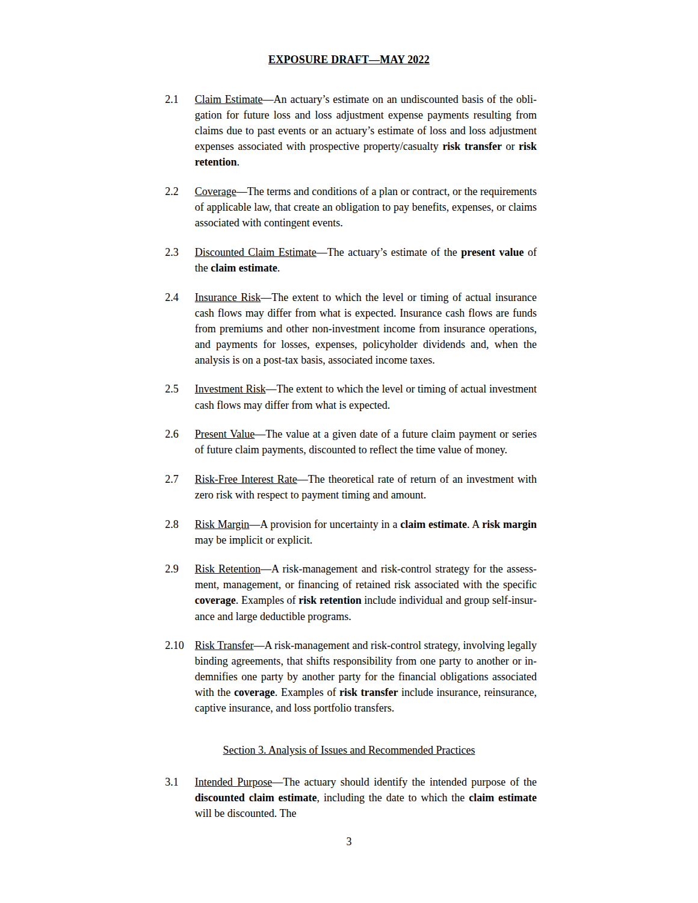EXPOSURE DRAFT—MAY 2022
2.1
Claim Estimate—An actuary’s estimate on an undiscounted basis of the obligation for future loss and loss adjustment expense payments resulting from claims due to past events or an actuary’s estimate of loss and loss adjustment expenses associated with prospective property/casualty risk transfer or risk retention.
2.2
Coverage—The terms and conditions of a plan or contract, or the requirements of applicable law, that create an obligation to pay benefits, expenses, or claims associated with contingent events.
2.3
Discounted Claim Estimate—The actuary’s estimate of the present value of the claim estimate.
2.4
Insurance Risk—The extent to which the level or timing of actual insurance cash flows may differ from what is expected. Insurance cash flows are funds from premiums and other non-investment income from insurance operations, and payments for losses, expenses, policyholder dividends and, when the analysis is on a post-tax basis, associated income taxes.
2.5
Investment Risk—The extent to which the level or timing of actual investment cash flows may differ from what is expected.
2.6
Present Value—The value at a given date of a future claim payment or series of future claim payments, discounted to reflect the time value of money.
2.7
Risk-Free Interest Rate—The theoretical rate of return of an investment with zero risk with respect to payment timing and amount.
2.8
Risk Margin—A provision for uncertainty in a claim estimate. A risk margin may be implicit or explicit.
2.9
Risk Retention—A risk-management and risk-control strategy for the assessment, management, or financing of retained risk associated with the specific coverage. Examples of risk retention include individual and group self-insurance and large deductible programs.
2.10
Risk Transfer—A risk-management and risk-control strategy, involving legally binding agreements, that shifts responsibility from one party to another or indemnifies one party by another party for the financial obligations associated with the coverage. Examples of risk transfer include insurance, reinsurance, captive insurance, and loss portfolio transfers.
Section 3. Analysis of Issues and Recommended Practices
3.1
Intended Purpose—The actuary should identify the intended purpose of the discounted claim estimate, including the date to which the claim estimate will be discounted. The
3